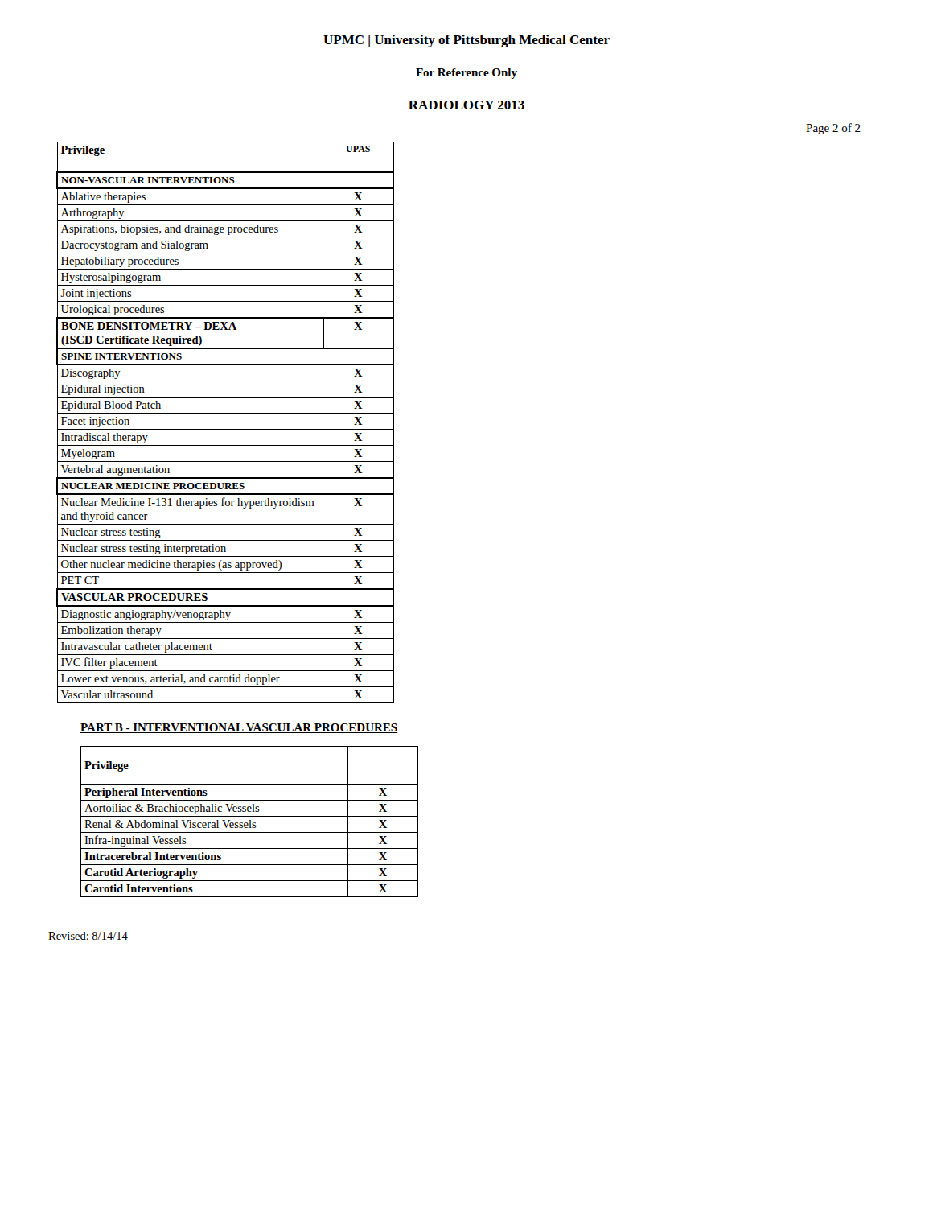UPMC | University of Pittsburgh Medical Center
For Reference Only
RADIOLOGY 2013
Page 2 of 2
| Privilege | UPAS |
| NON-VASCULAR INTERVENTIONS |
| Ablative therapies | X |
| Arthrography | X |
| Aspirations, biopsies, and drainage procedures | X |
| Dacrocystogram and Sialogram | X |
| Hepatobiliary procedures | X |
| Hysterosalpingogram | X |
| Joint injections | X |
| Urological procedures | X |
| BONE DENSITOMETRY – DEXA (ISCD Certificate Required) | X |
| SPINE INTERVENTIONS |
| Discography | X |
| Epidural injection | X |
| Epidural Blood Patch | X |
| Facet injection | X |
| Intradiscal therapy | X |
| Myelogram | X |
| Vertebral augmentation | X |
| NUCLEAR MEDICINE PROCEDURES |
| Nuclear Medicine I-131 therapies for hyperthyroidism and thyroid cancer | X |
| Nuclear stress testing | X |
| Nuclear stress testing interpretation | X |
| Other nuclear medicine therapies (as approved) | X |
| PET CT | X |
| VASCULAR PROCEDURES |
| Diagnostic angiography/venography | X |
| Embolization therapy | X |
| Intravascular catheter placement | X |
| IVC filter placement | X |
| Lower ext venous, arterial, and carotid doppler | X |
| Vascular ultrasound | X |
PART B - INTERVENTIONAL VASCULAR PROCEDURES
| Privilege | |
| Peripheral Interventions | X |
| Aortoiliac & Brachiocephalic Vessels | X |
| Renal & Abdominal Visceral Vessels | X |
| Infra-inguinal Vessels | X |
| Intracerebral Interventions | X |
| Carotid Arteriography | X |
| Carotid Interventions | X |
Revised: 8/14/14